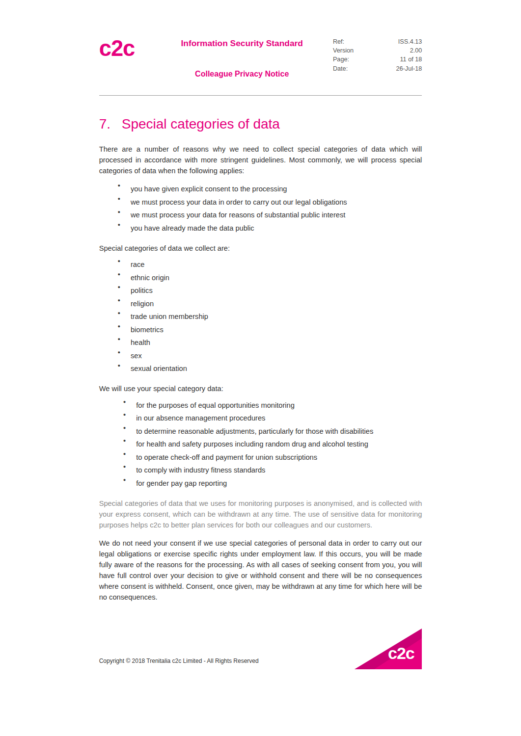c2c
Information Security Standard
Colleague Privacy Notice
| Ref: | ISS.4.13 |
| Version | 2.00 |
| Page: | 11 of 18 |
| Date: | 26-Jul-18 |
7. Special categories of data
There are a number of reasons why we need to collect special categories of data which will processed in accordance with more stringent guidelines. Most commonly, we will process special categories of data when the following applies:
you have given explicit consent to the processing
we must process your data in order to carry out our legal obligations
we must process your data for reasons of substantial public interest
you have already made the data public
Special categories of data we collect are:
race
ethnic origin
politics
religion
trade union membership
biometrics
health
sex
sexual orientation
We will use your special category data:
for the purposes of equal opportunities monitoring
in our absence management procedures
to determine reasonable adjustments, particularly for those with disabilities
for health and safety purposes including random drug and alcohol testing
to operate check-off and payment for union subscriptions
to comply with industry fitness standards
for gender pay gap reporting
Special categories of data that we uses for monitoring purposes is anonymised, and is collected with your express consent, which can be withdrawn at any time. The use of sensitive data for monitoring purposes helps c2c to better plan services for both our colleagues and our customers.
We do not need your consent if we use special categories of personal data in order to carry out our legal obligations or exercise specific rights under employment law. If this occurs, you will be made fully aware of the reasons for the processing. As with all cases of seeking consent from you, you will have full control over your decision to give or withhold consent and there will be no consequences where consent is withheld. Consent, once given, may be withdrawn at any time for which here will be no consequences.
Copyright © 2018 Trenitalia c2c Limited - All Rights Reserved
c2c